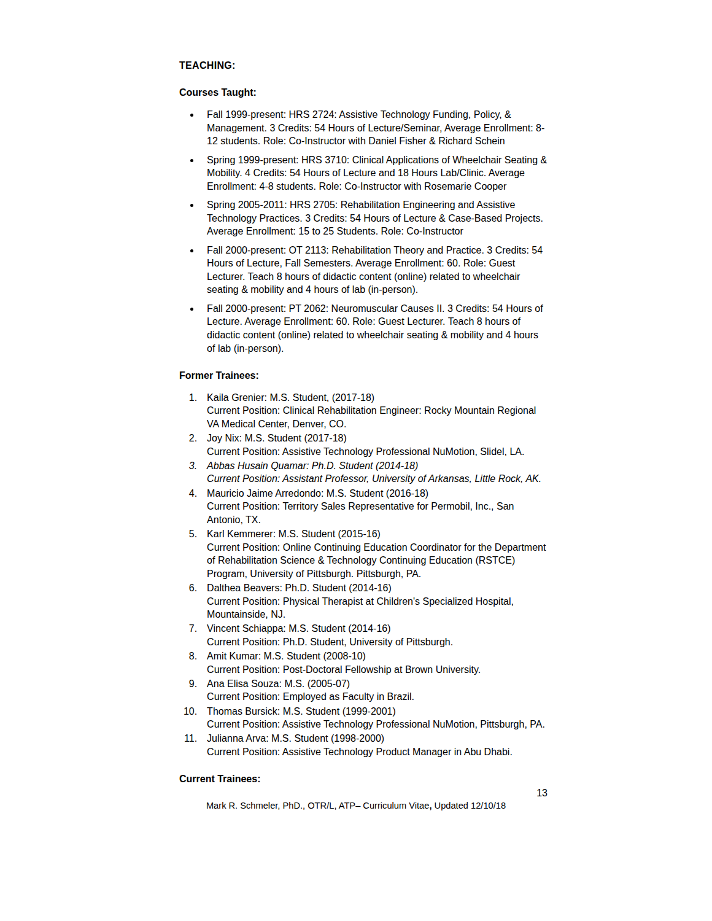TEACHING:
Courses Taught:
Fall 1999-present: HRS 2724: Assistive Technology Funding, Policy, & Management. 3 Credits: 54 Hours of Lecture/Seminar, Average Enrollment: 8-12 students. Role: Co-Instructor with Daniel Fisher & Richard Schein
Spring 1999-present: HRS 3710: Clinical Applications of Wheelchair Seating & Mobility. 4 Credits: 54 Hours of Lecture and 18 Hours Lab/Clinic. Average Enrollment: 4-8 students. Role: Co-Instructor with Rosemarie Cooper
Spring 2005-2011: HRS 2705: Rehabilitation Engineering and Assistive Technology Practices. 3 Credits: 54 Hours of Lecture & Case-Based Projects. Average Enrollment: 15 to 25 Students. Role: Co-Instructor
Fall 2000-present: OT 2113: Rehabilitation Theory and Practice. 3 Credits: 54 Hours of Lecture, Fall Semesters. Average Enrollment: 60. Role: Guest Lecturer. Teach 8 hours of didactic content (online) related to wheelchair seating & mobility and 4 hours of lab (in-person).
Fall 2000-present: PT 2062: Neuromuscular Causes II. 3 Credits: 54 Hours of Lecture. Average Enrollment: 60. Role: Guest Lecturer. Teach 8 hours of didactic content (online) related to wheelchair seating & mobility and 4 hours of lab (in-person).
Former Trainees:
Kaila Grenier: M.S. Student, (2017-18)
Current Position: Clinical Rehabilitation Engineer: Rocky Mountain Regional VA Medical Center, Denver, CO.
Joy Nix: M.S. Student (2017-18)
Current Position: Assistive Technology Professional NuMotion, Slidel, LA.
Abbas Husain Quamar: Ph.D. Student (2014-18)
Current Position: Assistant Professor, University of Arkansas, Little Rock, AK.
Mauricio Jaime Arredondo: M.S. Student (2016-18)
Current Position: Territory Sales Representative for Permobil, Inc., San Antonio, TX.
Karl Kemmerer: M.S. Student (2015-16)
Current Position: Online Continuing Education Coordinator for the Department of Rehabilitation Science & Technology Continuing Education (RSTCE) Program, University of Pittsburgh. Pittsburgh, PA.
Dalthea Beavers: Ph.D. Student (2014-16)
Current Position: Physical Therapist at Children's Specialized Hospital, Mountainside, NJ.
Vincent Schiappa: M.S. Student (2014-16)
Current Position: Ph.D. Student, University of Pittsburgh.
Amit Kumar: M.S. Student (2008-10)
Current Position: Post-Doctoral Fellowship at Brown University.
Ana Elisa Souza: M.S. (2005-07)
Current Position: Employed as Faculty in Brazil.
Thomas Bursick: M.S. Student (1999-2001)
Current Position: Assistive Technology Professional NuMotion, Pittsburgh, PA.
Julianna Arva: M.S. Student (1998-2000)
Current Position: Assistive Technology Product Manager in Abu Dhabi.
Current Trainees:
13
Mark R. Schmeler, PhD., OTR/L, ATP– Curriculum Vitae, Updated 12/10/18